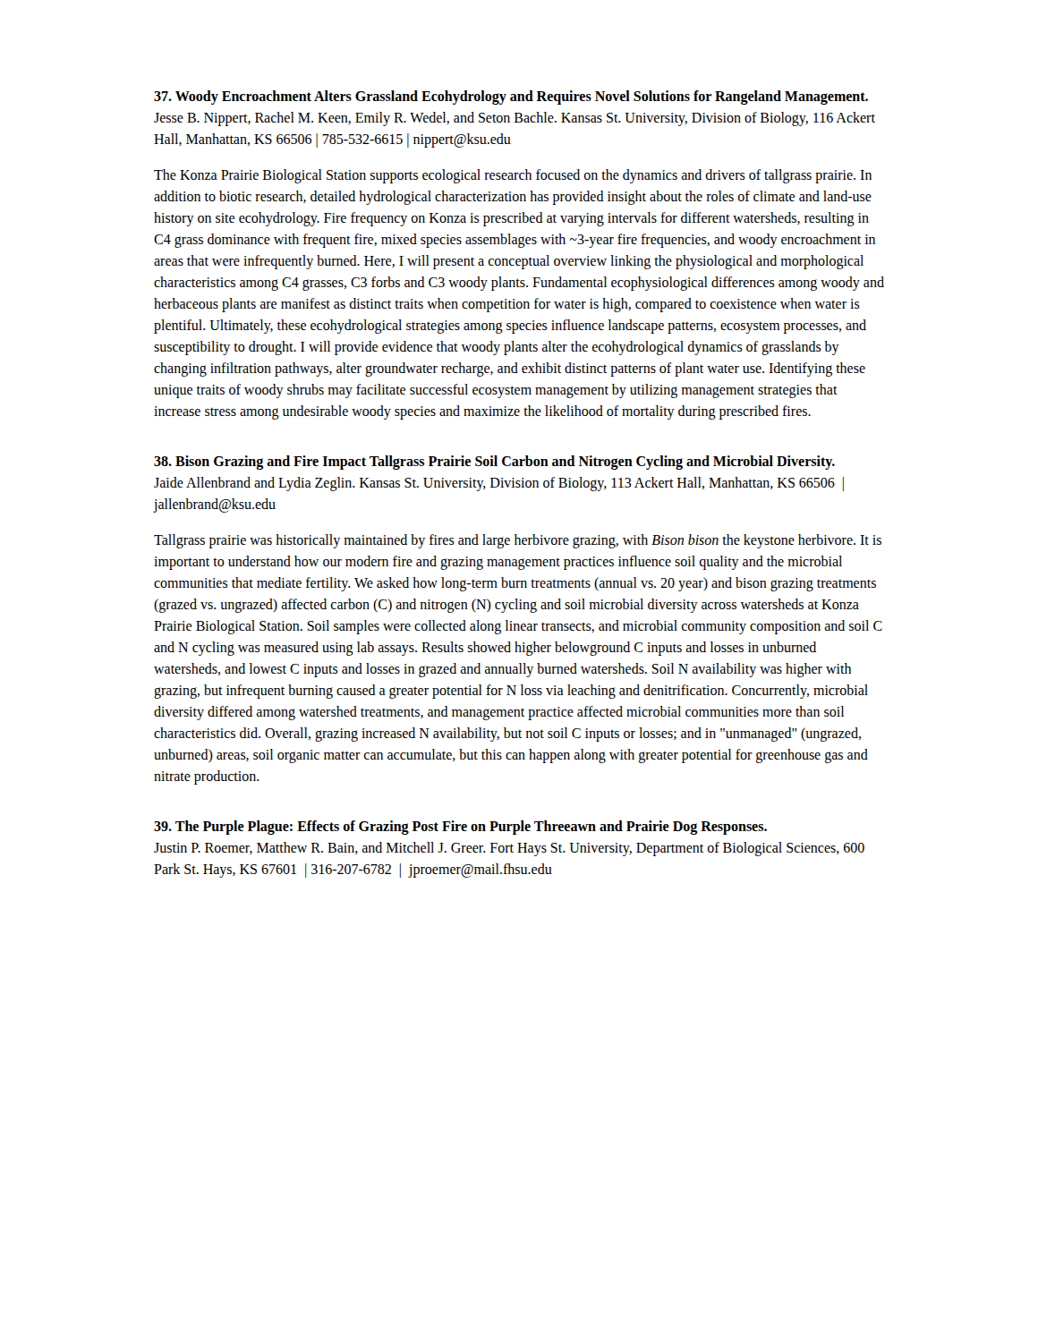37. Woody Encroachment Alters Grassland Ecohydrology and Requires Novel Solutions for Rangeland Management.
Jesse B. Nippert, Rachel M. Keen, Emily R. Wedel, and Seton Bachle. Kansas St. University, Division of Biology, 116 Ackert Hall, Manhattan, KS 66506 | 785-532-6615 | nippert@ksu.edu
The Konza Prairie Biological Station supports ecological research focused on the dynamics and drivers of tallgrass prairie. In addition to biotic research, detailed hydrological characterization has provided insight about the roles of climate and land-use history on site ecohydrology. Fire frequency on Konza is prescribed at varying intervals for different watersheds, resulting in C4 grass dominance with frequent fire, mixed species assemblages with ~3-year fire frequencies, and woody encroachment in areas that were infrequently burned. Here, I will present a conceptual overview linking the physiological and morphological characteristics among C4 grasses, C3 forbs and C3 woody plants. Fundamental ecophysiological differences among woody and herbaceous plants are manifest as distinct traits when competition for water is high, compared to coexistence when water is plentiful. Ultimately, these ecohydrological strategies among species influence landscape patterns, ecosystem processes, and susceptibility to drought. I will provide evidence that woody plants alter the ecohydrological dynamics of grasslands by changing infiltration pathways, alter groundwater recharge, and exhibit distinct patterns of plant water use. Identifying these unique traits of woody shrubs may facilitate successful ecosystem management by utilizing management strategies that increase stress among undesirable woody species and maximize the likelihood of mortality during prescribed fires.
38. Bison Grazing and Fire Impact Tallgrass Prairie Soil Carbon and Nitrogen Cycling and Microbial Diversity.
Jaide Allenbrand and Lydia Zeglin. Kansas St. University, Division of Biology, 113 Ackert Hall, Manhattan, KS 66506 | jallenbrand@ksu.edu
Tallgrass prairie was historically maintained by fires and large herbivore grazing, with Bison bison the keystone herbivore. It is important to understand how our modern fire and grazing management practices influence soil quality and the microbial communities that mediate fertility. We asked how long-term burn treatments (annual vs. 20 year) and bison grazing treatments (grazed vs. ungrazed) affected carbon (C) and nitrogen (N) cycling and soil microbial diversity across watersheds at Konza Prairie Biological Station. Soil samples were collected along linear transects, and microbial community composition and soil C and N cycling was measured using lab assays. Results showed higher belowground C inputs and losses in unburned watersheds, and lowest C inputs and losses in grazed and annually burned watersheds. Soil N availability was higher with grazing, but infrequent burning caused a greater potential for N loss via leaching and denitrification. Concurrently, microbial diversity differed among watershed treatments, and management practice affected microbial communities more than soil characteristics did. Overall, grazing increased N availability, but not soil C inputs or losses; and in "unmanaged" (ungrazed, unburned) areas, soil organic matter can accumulate, but this can happen along with greater potential for greenhouse gas and nitrate production.
39. The Purple Plague: Effects of Grazing Post Fire on Purple Threeawn and Prairie Dog Responses.
Justin P. Roemer, Matthew R. Bain, and Mitchell J. Greer. Fort Hays St. University, Department of Biological Sciences, 600 Park St. Hays, KS 67601 | 316-207-6782 | jproemer@mail.fhsu.edu